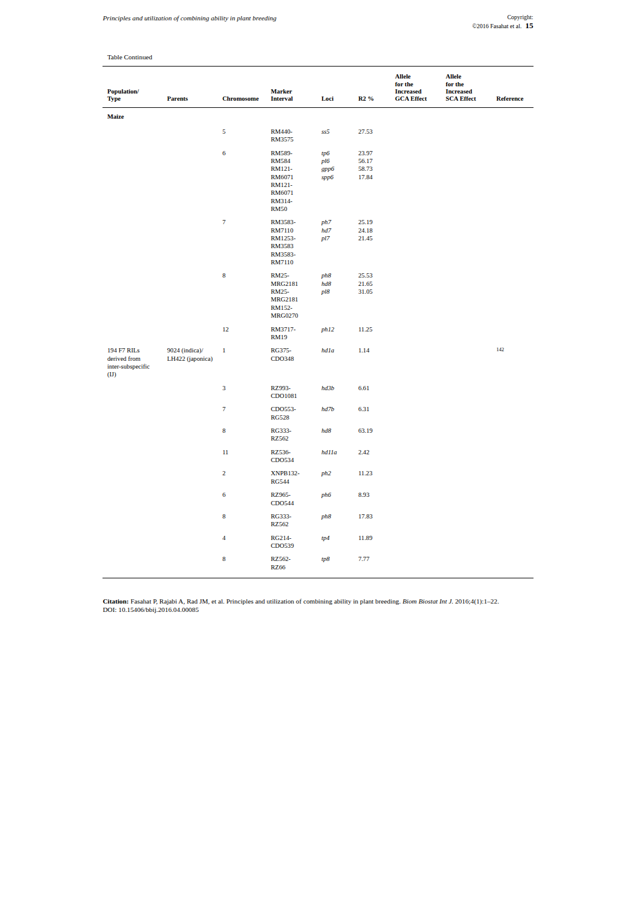Principles and utilization of combining ability in plant breeding
Copyright:
©2016 Fasahat et al.15
Table Continued
| Population/ Type | Parents | Chromosome | Marker Interval | Loci | R2 % | Allele for the Increased GCA Effect | Allele for the Increased SCA Effect | Reference |
| --- | --- | --- | --- | --- | --- | --- | --- | --- |
| Maize |
| | | 5 | RM440- RM3575 | ss5 | 27.53 | | | |
| | | 6 | RM589- RM584 RM121- RM6071 RM121- RM6071 RM314- RM50 | tp6 pl6 gpp6 spp6 | 23.97 56.17 58.73 17.84 | | | |
| | | 7 | RM3583- RM7110 RM1253- RM3583 RM3583- RM7110 | ph7 hd7 pl7 | 25.19 24.18 21.45 | | | |
| | | 8 | RM25- MRG2181 RM25- MRG2181 RM152- MRG0270 | ph8 hd8 pl8 | 25.53 21.65 31.05 | | | |
| | | 12 | RM3717- RM19 | ph12 | 11.25 | | | |
| 194 F7 RILs derived from inter-subspecific (IJ) | 9024 (indica)/ LH422 (japonica) | 1 | RG375- CDO348 | hd1a | 1.14 | | | 142 |
| | | 3 | RZ993- CDO1081 | hd3b | 6.61 | | | |
| | | 7 | CDO553- RG528 | hd7b | 6.31 | | | |
| | | 8 | RG333- RZ562 | hd8 | 63.19 | | | |
| | | 11 | RZ536- CDO534 | hd11a | 2.42 | | | |
| | | 2 | XNPB132- RG544 | ph2 | 11.23 | | | |
| | | 6 | RZ965- CDO544 | ph6 | 8.93 | | | |
| | | 8 | RG333- RZ562 | ph8 | 17.83 | | | |
| | | 4 | RG214- CDO539 | tp4 | 11.89 | | | |
| | | 8 | RZ562- RZ66 | tp8 | 7.77 | | | |
Citation: Fasahat P, Rajabi A, Rad JM, et al. Principles and utilization of combining ability in plant breeding. Biom Biostat Int J. 2016;4(1):1–22.
DOI: 10.15406/bbij.2016.04.00085